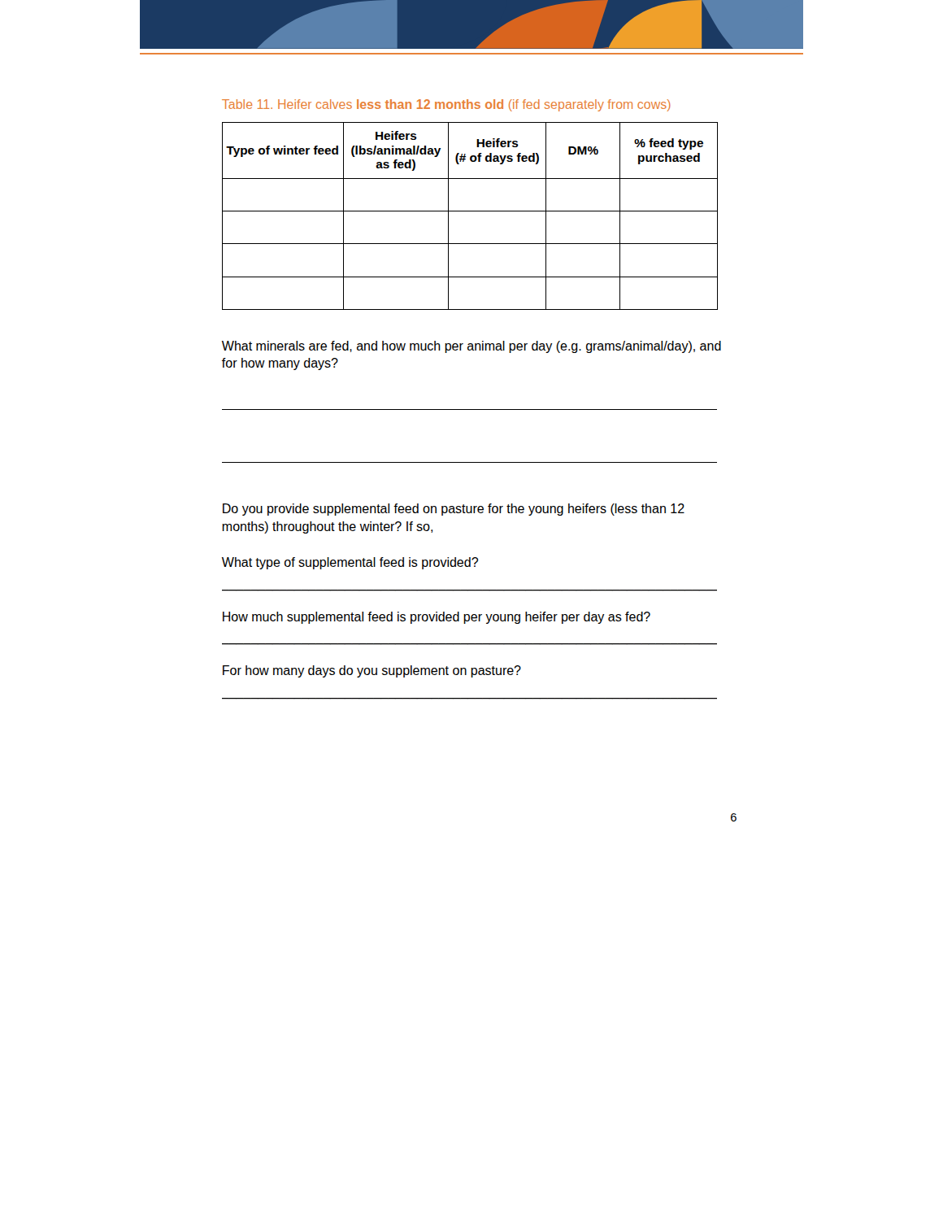Table 11. Heifer calves less than 12 months old (if fed separately from cows)
| Type of winter feed | Heifers (lbs/animal/day as fed) | Heifers (# of days fed) | DM% | % feed type purchased |
| --- | --- | --- | --- | --- |
What minerals are fed, and how much per animal per day (e.g. grams/animal/day), and for how many days?
Do you provide supplemental feed on pasture for the young heifers (less than 12 months) throughout the winter? If so,
What type of supplemental feed is provided?
_______________________________________________________________________________
How much supplemental feed is provided per young heifer per day as fed?
_______________________________________________________________________________
For how many days do you supplement on pasture?
_______________________________________________________________________________
6